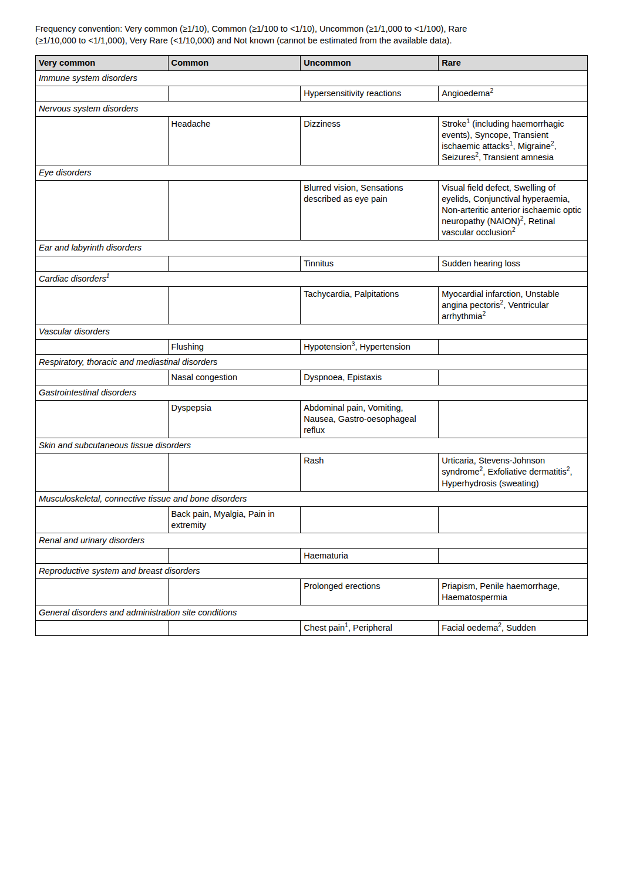Frequency convention: Very common (≥1/10), Common (≥1/100 to <1/10), Uncommon (≥1/1,000 to <1/100), Rare (≥1/10,000 to <1/1,000), Very Rare (<1/10,000) and Not known (cannot be estimated from the available data).
| Very common | Common | Uncommon | Rare |
| --- | --- | --- | --- |
| Immune system disorders |
| | | Hypersensitivity reactions | Angioedema 2 |
| Nervous system disorders |
| | Headache | Dizziness | Stroke 1 (including haemorrhagic events), Syncope, Transient ischaemic attacks 1 , Migraine 2 , Seizures 2 , Transient amnesia |
| Eye disorders |
| | | Blurred vision, Sensations described as eye pain | Visual field defect, Swelling of eyelids, Conjunctival hyperaemia, Non-arteritic anterior ischaemic optic neuropathy (NAION) 2 , Retinal vascular occlusion 2 |
| Ear and labyrinth disorders |
| | | Tinnitus | Sudden hearing loss |
| Cardiac disorders 1 |
| | | Tachycardia, Palpitations | Myocardial infarction, Unstable angina pectoris 2 , Ventricular arrhythmia 2 |
| Vascular disorders |
| | Flushing | Hypotension 3 , Hypertension | |
| Respiratory, thoracic and mediastinal disorders |
| | Nasal congestion | Dyspnoea, Epistaxis | |
| Gastrointestinal disorders |
| | Dyspepsia | Abdominal pain, Vomiting, Nausea, Gastro-oesophageal reflux | |
| Skin and subcutaneous tissue disorders |
| | | Rash | Urticaria, Stevens-Johnson syndrome 2 , Exfoliative dermatitis 2 , Hyperhydrosis (sweating) |
| Musculoskeletal, connective tissue and bone disorders |
| | Back pain, Myalgia, Pain in extremity | | |
| Renal and urinary disorders |
| | | Haematuria | |
| Reproductive system and breast disorders |
| | | Prolonged erections | Priapism, Penile haemorrhage, Haematospermia |
| General disorders and administration site conditions |
| | | Chest pain 1 , Peripheral | Facial oedema 2 , Sudden |